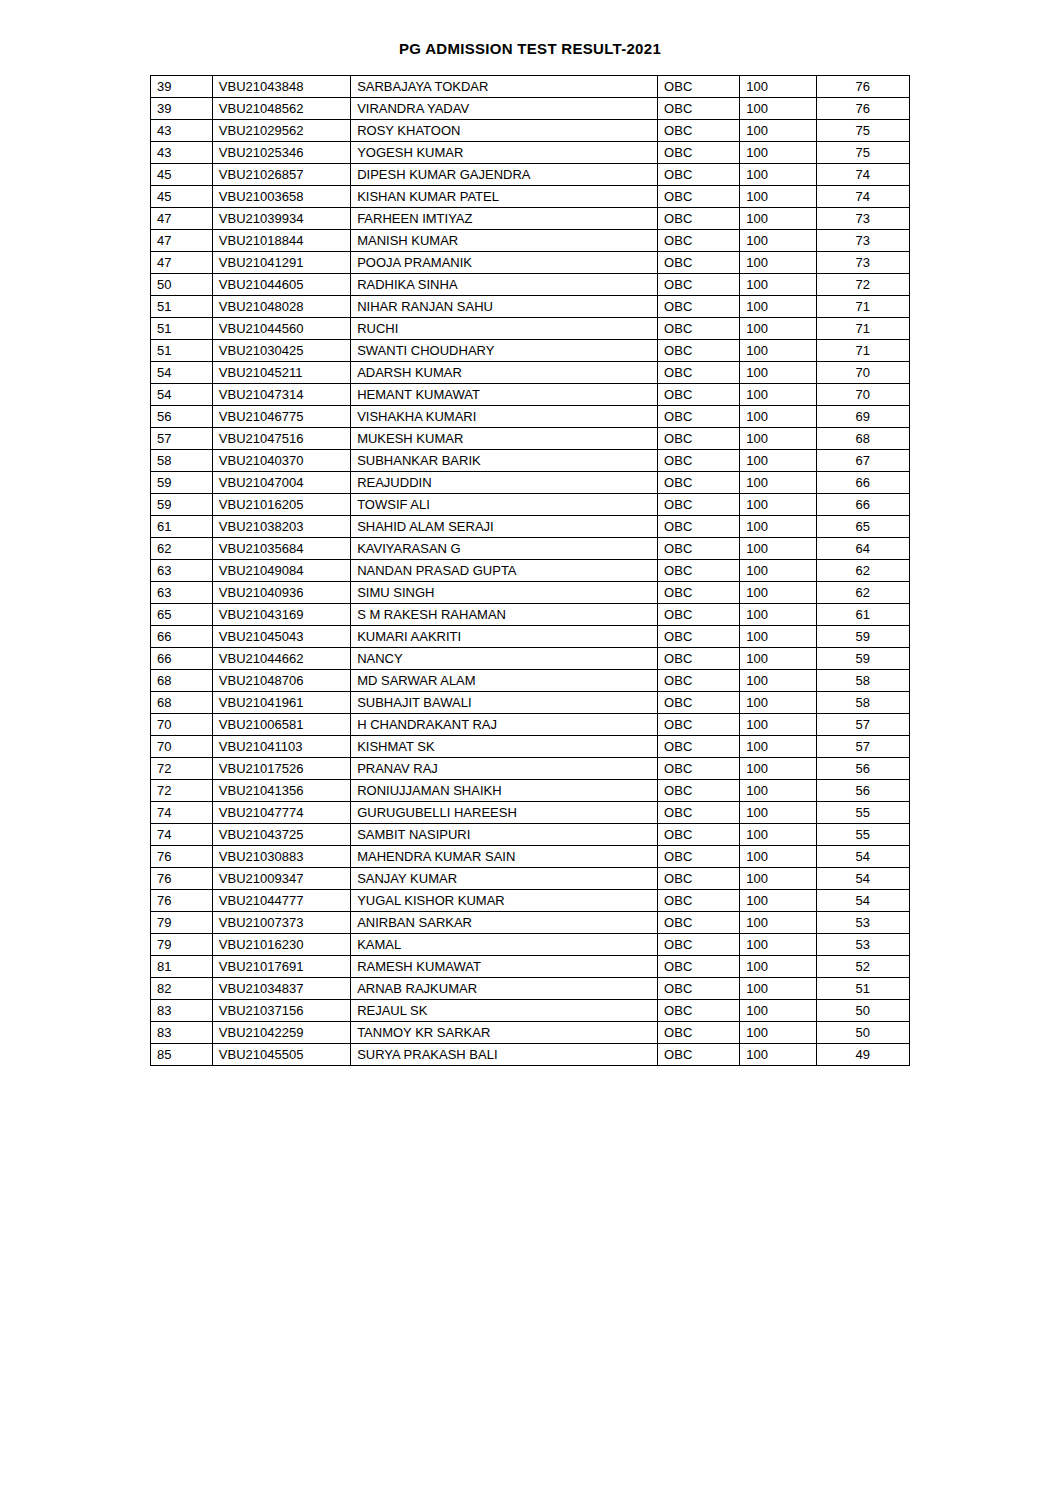PG ADMISSION TEST RESULT-2021
| 39 | VBU21043848 | SARBAJAYA TOKDAR | OBC | 100 | 76 |
| 39 | VBU21048562 | VIRANDRA YADAV | OBC | 100 | 76 |
| 43 | VBU21029562 | ROSY KHATOON | OBC | 100 | 75 |
| 43 | VBU21025346 | YOGESH KUMAR | OBC | 100 | 75 |
| 45 | VBU21026857 | DIPESH KUMAR GAJENDRA | OBC | 100 | 74 |
| 45 | VBU21003658 | KISHAN KUMAR PATEL | OBC | 100 | 74 |
| 47 | VBU21039934 | FARHEEN IMTIYAZ | OBC | 100 | 73 |
| 47 | VBU21018844 | MANISH KUMAR | OBC | 100 | 73 |
| 47 | VBU21041291 | POOJA PRAMANIK | OBC | 100 | 73 |
| 50 | VBU21044605 | RADHIKA SINHA | OBC | 100 | 72 |
| 51 | VBU21048028 | NIHAR RANJAN SAHU | OBC | 100 | 71 |
| 51 | VBU21044560 | RUCHI | OBC | 100 | 71 |
| 51 | VBU21030425 | SWANTI CHOUDHARY | OBC | 100 | 71 |
| 54 | VBU21045211 | ADARSH KUMAR | OBC | 100 | 70 |
| 54 | VBU21047314 | HEMANT KUMAWAT | OBC | 100 | 70 |
| 56 | VBU21046775 | VISHAKHA KUMARI | OBC | 100 | 69 |
| 57 | VBU21047516 | MUKESH KUMAR | OBC | 100 | 68 |
| 58 | VBU21040370 | SUBHANKAR BARIK | OBC | 100 | 67 |
| 59 | VBU21047004 | REAJUDDIN | OBC | 100 | 66 |
| 59 | VBU21016205 | TOWSIF ALI | OBC | 100 | 66 |
| 61 | VBU21038203 | SHAHID ALAM SERAJI | OBC | 100 | 65 |
| 62 | VBU21035684 | KAVIYARASAN G | OBC | 100 | 64 |
| 63 | VBU21049084 | NANDAN PRASAD GUPTA | OBC | 100 | 62 |
| 63 | VBU21040936 | SIMU SINGH | OBC | 100 | 62 |
| 65 | VBU21043169 | S M RAKESH RAHAMAN | OBC | 100 | 61 |
| 66 | VBU21045043 | KUMARI AAKRITI | OBC | 100 | 59 |
| 66 | VBU21044662 | NANCY | OBC | 100 | 59 |
| 68 | VBU21048706 | MD SARWAR ALAM | OBC | 100 | 58 |
| 68 | VBU21041961 | SUBHAJIT BAWALI | OBC | 100 | 58 |
| 70 | VBU21006581 | H CHANDRAKANT RAJ | OBC | 100 | 57 |
| 70 | VBU21041103 | KISHMAT SK | OBC | 100 | 57 |
| 72 | VBU21017526 | PRANAV RAJ | OBC | 100 | 56 |
| 72 | VBU21041356 | RONIUJJAMAN SHAIKH | OBC | 100 | 56 |
| 74 | VBU21047774 | GURUGUBELLI HAREESH | OBC | 100 | 55 |
| 74 | VBU21043725 | SAMBIT NASIPURI | OBC | 100 | 55 |
| 76 | VBU21030883 | MAHENDRA KUMAR SAIN | OBC | 100 | 54 |
| 76 | VBU21009347 | SANJAY KUMAR | OBC | 100 | 54 |
| 76 | VBU21044777 | YUGAL KISHOR KUMAR | OBC | 100 | 54 |
| 79 | VBU21007373 | ANIRBAN SARKAR | OBC | 100 | 53 |
| 79 | VBU21016230 | KAMAL | OBC | 100 | 53 |
| 81 | VBU21017691 | RAMESH KUMAWAT | OBC | 100 | 52 |
| 82 | VBU21034837 | ARNAB RAJKUMAR | OBC | 100 | 51 |
| 83 | VBU21037156 | REJAUL SK | OBC | 100 | 50 |
| 83 | VBU21042259 | TANMOY KR SARKAR | OBC | 100 | 50 |
| 85 | VBU21045505 | SURYA PRAKASH BALI | OBC | 100 | 49 |